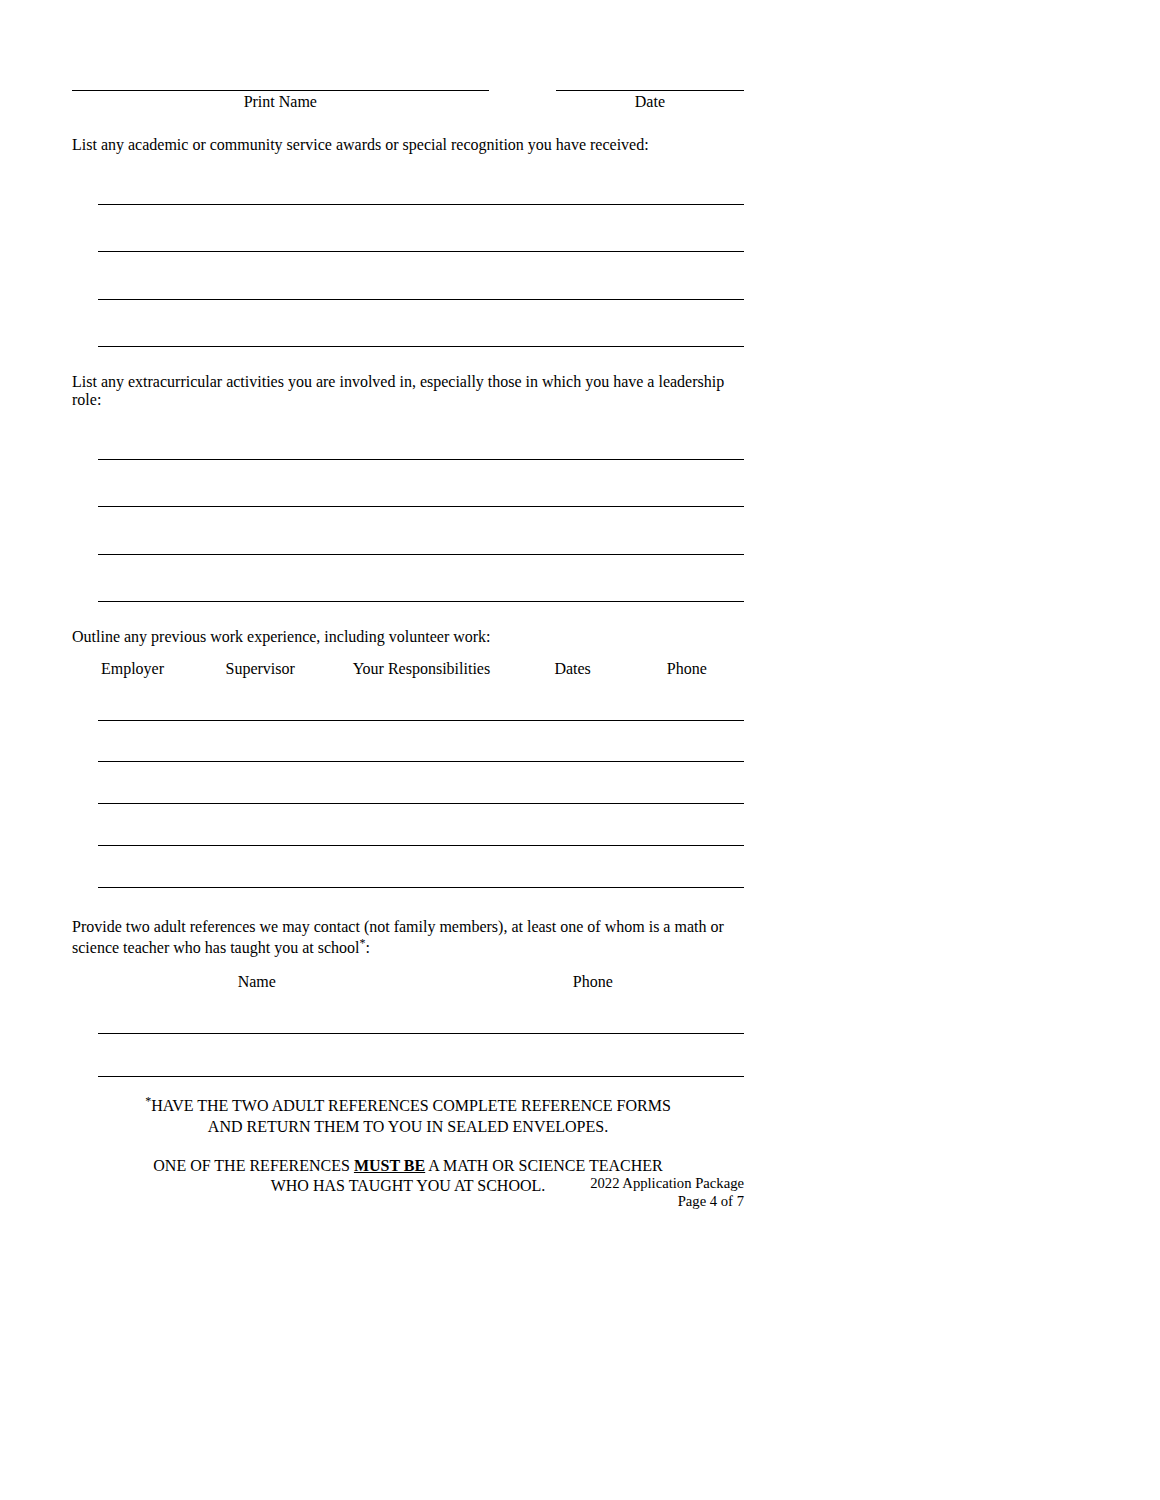Print Name
Date
List any academic or community service awards or special recognition you have received:
List any extracurricular activities you are involved in, especially those in which you have a leadership role:
Outline any previous work experience, including volunteer work:
| Employer | Supervisor | Your Responsibilities | Dates | Phone |
Provide two adult references we may contact (not family members), at least one of whom is a math or science teacher who has taught you at school*:
Name
Phone
*HAVE THE TWO ADULT REFERENCES COMPLETE REFERENCE FORMS
AND RETURN THEM TO YOU IN SEALED ENVELOPES.
ONE OF THE REFERENCES MUST BE A MATH OR SCIENCE TEACHER
WHO HAS TAUGHT YOU AT SCHOOL.
2022 Application Package
Page 4 of 7